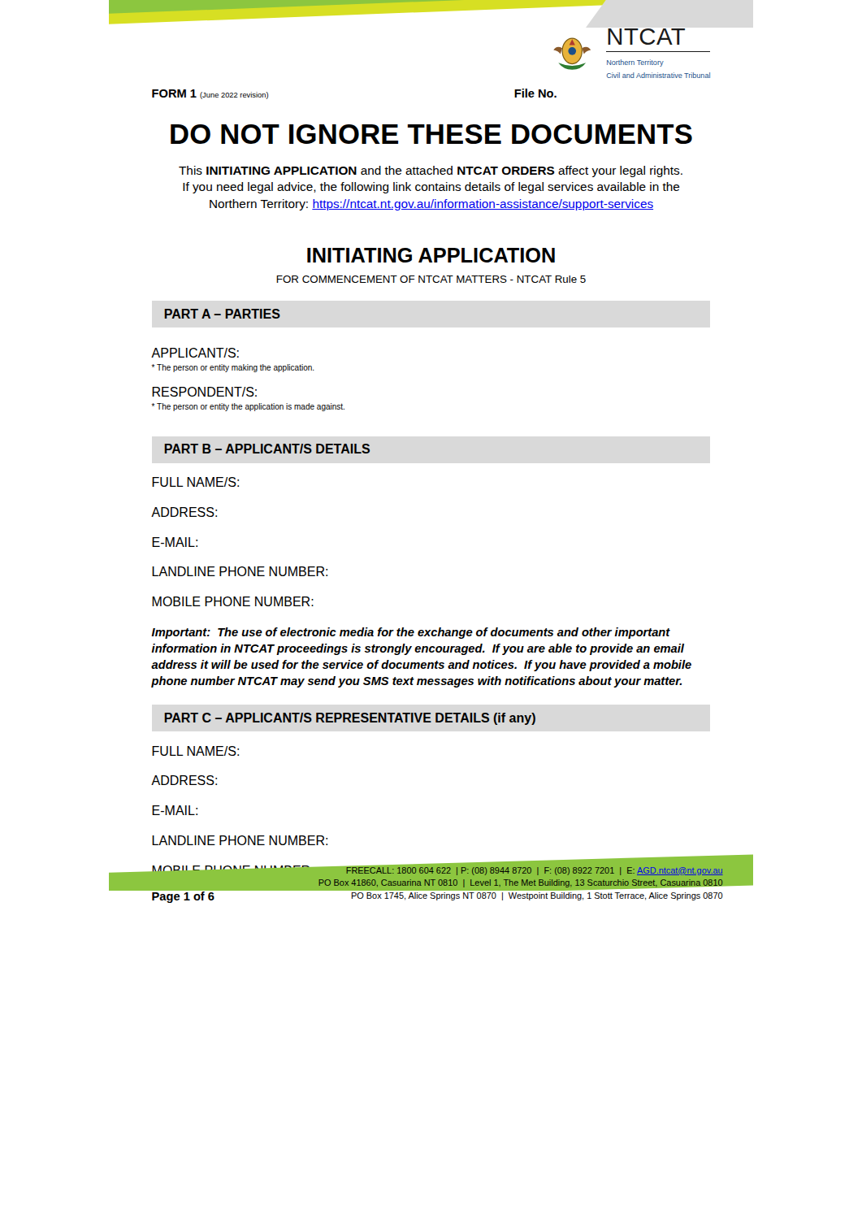NTCAT
Northern Territory
Civil and Administrative Tribunal
FORM 1 (June 2022 revision)
File No.
DO NOT IGNORE THESE DOCUMENTS
This INITIATING APPLICATION and the attached NTCAT ORDERS affect your legal rights.
If you need legal advice, the following link contains details of legal services available in the
Northern Territory: https://ntcat.nt.gov.au/information-assistance/support-services
INITIATING APPLICATION
FOR COMMENCEMENT OF NTCAT MATTERS - NTCAT Rule 5
PART A – PARTIES
APPLICANT/S:
* The person or entity making the application.
RESPONDENT/S:
* The person or entity the application is made against.
PART B – APPLICANT/S DETAILS
FULL NAME/S:
ADDRESS:
E-MAIL:
LANDLINE PHONE NUMBER:
MOBILE PHONE NUMBER:
Important: The use of electronic media for the exchange of documents and other important information in NTCAT proceedings is strongly encouraged. If you are able to provide an email address it will be used for the service of documents and notices. If you have provided a mobile phone number NTCAT may send you SMS text messages with notifications about your matter.
PART C – APPLICANT/S REPRESENTATIVE DETAILS (if any)
FULL NAME/S:
ADDRESS:
E-MAIL:
LANDLINE PHONE NUMBER:
MOBILE PHONE NUMBER:
Page 1 of 6
FREECALL: 1800 604 622 | P: (08) 8944 8720 | F: (08) 8922 7201 | E: AGD.ntcat@nt.gov.au
PO Box 41860, Casuarina NT 0810 | Level 1, The Met Building, 13 Scaturchio Street, Casuarina 0810
PO Box 1745, Alice Springs NT 0870 | Westpoint Building, 1 Stott Terrace, Alice Springs 0870